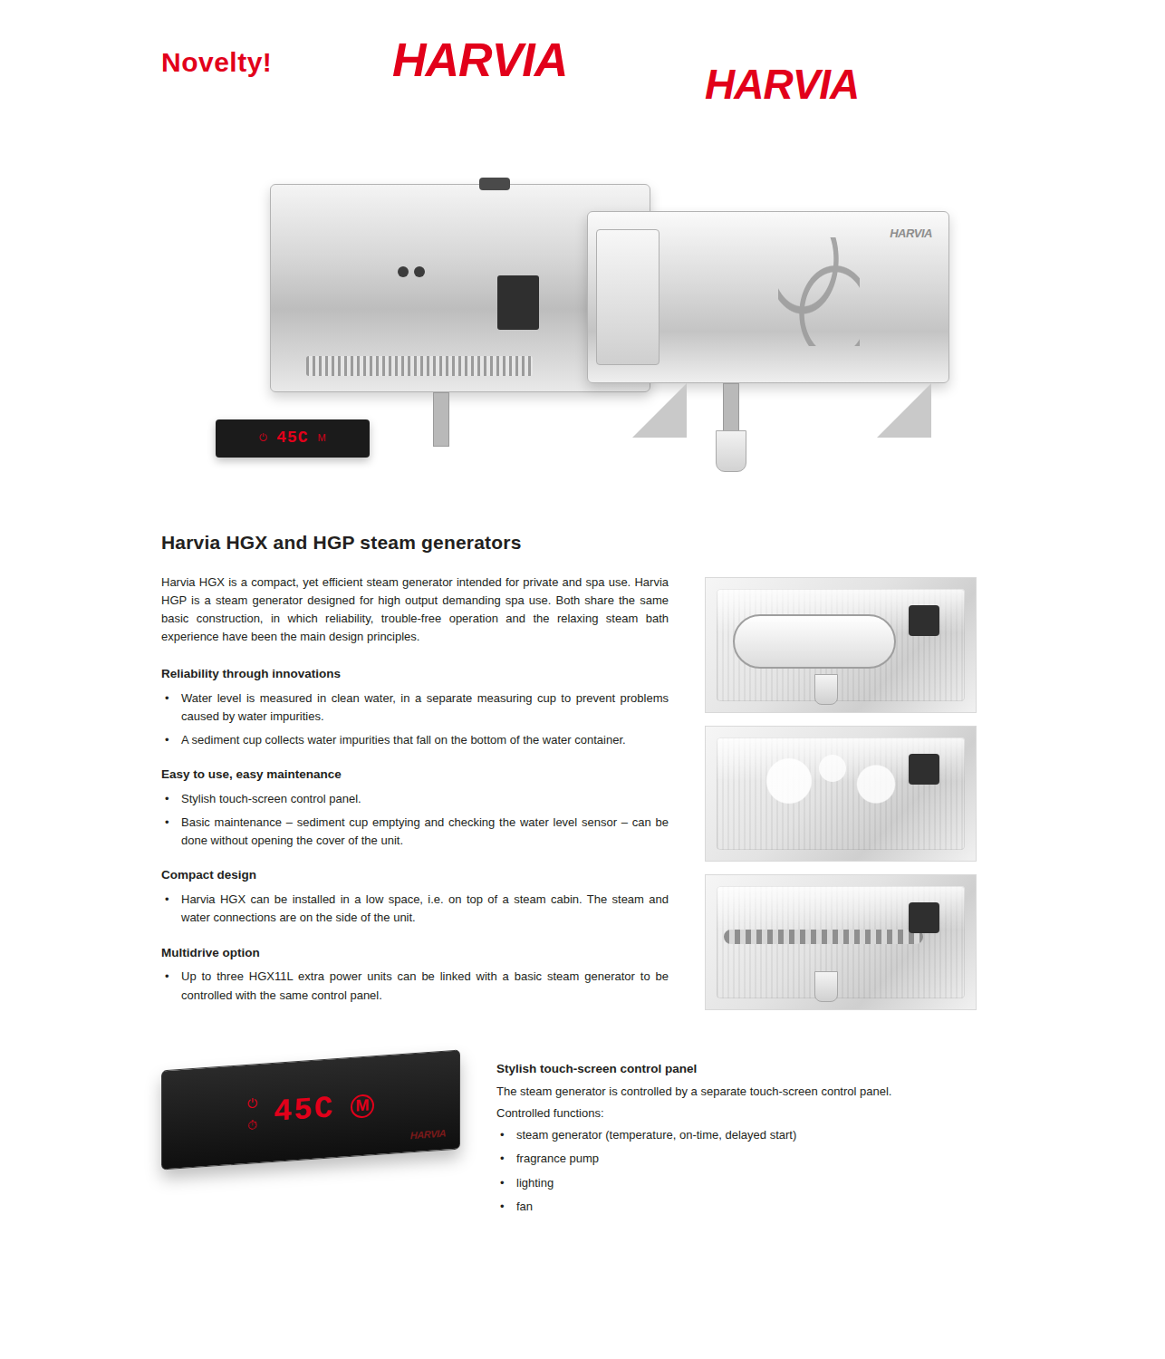Novelty!
HARVIA
HARVIA
HARVIA
⏻ 45C M
Harvia HGX and HGP steam generators
Harvia HGX is a compact, yet efficient steam generator intended for private and spa use. Harvia HGP is a steam generator designed for high output demanding spa use. Both share the same basic construction, in which reliability, trouble-free operation and the relaxing steam bath experience have been the main design principles.
Reliability through innovations
Water level is measured in clean water, in a separate measuring cup to prevent problems caused by water impurities.
A sediment cup collects water impurities that fall on the bottom of the water container.
Easy to use, easy maintenance
Stylish touch-screen control panel.
Basic maintenance – sediment cup emptying and checking the water level sensor – can be done without opening the cover of the unit.
Compact design
Harvia HGX can be installed in a low space, i.e. on top of a steam cabin. The steam and water connections are on the side of the unit.
Multidrive option
Up to three HGX11L extra power units can be linked with a basic steam generator to be controlled with the same control panel.
⏻ ⏱
45C
M
HARVIA
Stylish touch-screen control panel
The steam generator is controlled by a separate touch-screen control panel.
Controlled functions:
steam generator (temperature, on-time, delayed start)
fragrance pump
lighting
fan